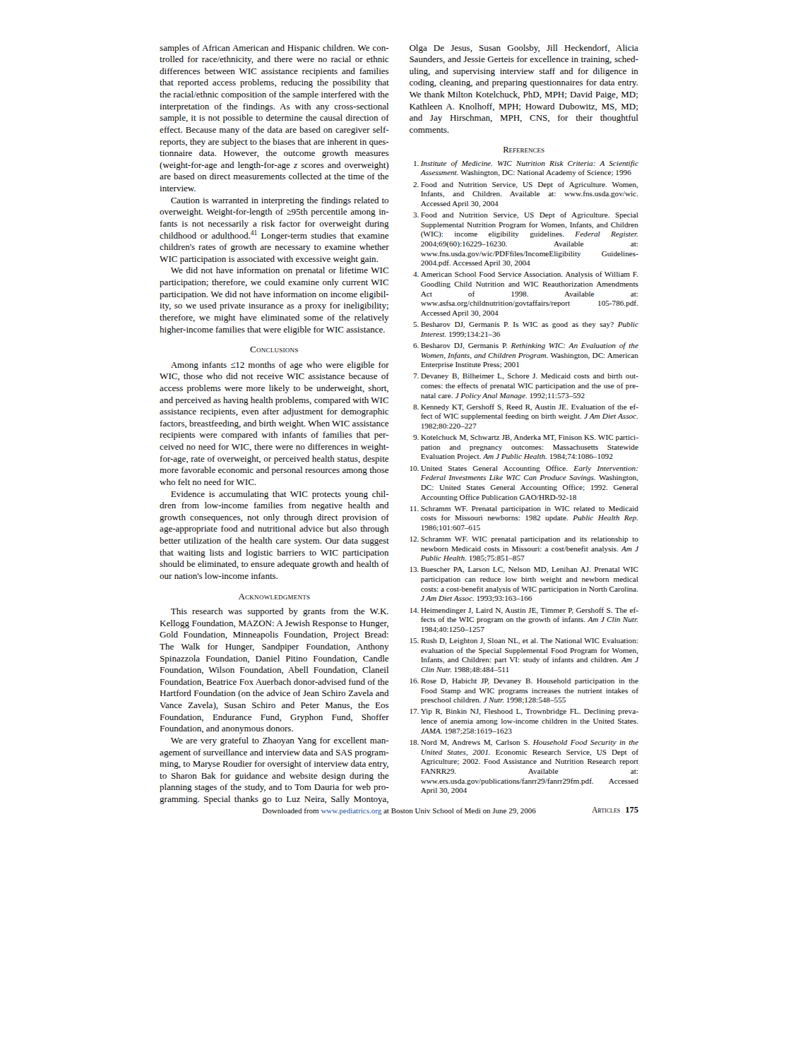samples of African American and Hispanic children. We controlled for race/ethnicity, and there were no racial or ethnic differences between WIC assistance recipients and families that reported access problems, reducing the possibility that the racial/ethnic composition of the sample interfered with the interpretation of the findings. As with any cross-sectional sample, it is not possible to determine the causal direction of effect. Because many of the data are based on caregiver self-reports, they are subject to the biases that are inherent in questionnaire data. However, the outcome growth measures (weight-for-age and length-for-age z scores and overweight) are based on direct measurements collected at the time of the interview.
Caution is warranted in interpreting the findings related to overweight. Weight-for-length of ≥95th percentile among infants is not necessarily a risk factor for overweight during childhood or adulthood.41 Longer-term studies that examine children's rates of growth are necessary to examine whether WIC participation is associated with excessive weight gain.
We did not have information on prenatal or lifetime WIC participation; therefore, we could examine only current WIC participation. We did not have information on income eligibility, so we used private insurance as a proxy for ineligibility; therefore, we might have eliminated some of the relatively higher-income families that were eligible for WIC assistance.
Conclusions
Among infants ≤12 months of age who were eligible for WIC, those who did not receive WIC assistance because of access problems were more likely to be underweight, short, and perceived as having health problems, compared with WIC assistance recipients, even after adjustment for demographic factors, breastfeeding, and birth weight. When WIC assistance recipients were compared with infants of families that perceived no need for WIC, there were no differences in weight-for-age, rate of overweight, or perceived health status, despite more favorable economic and personal resources among those who felt no need for WIC.
Evidence is accumulating that WIC protects young children from low-income families from negative health and growth consequences, not only through direct provision of age-appropriate food and nutritional advice but also through better utilization of the health care system. Our data suggest that waiting lists and logistic barriers to WIC participation should be eliminated, to ensure adequate growth and health of our nation's low-income infants.
Acknowledgments
This research was supported by grants from the W.K. Kellogg Foundation, MAZON: A Jewish Response to Hunger, Gold Foundation, Minneapolis Foundation, Project Bread: The Walk for Hunger, Sandpiper Foundation, Anthony Spinazzola Foundation, Daniel Pitino Foundation, Candle Foundation, Wilson Foundation, Abell Foundation, Claneil Foundation, Beatrice Fox Auerbach donor-advised fund of the Hartford Foundation (on the advice of Jean Schiro Zavela and Vance Zavela), Susan Schiro and Peter Manus, the Eos Foundation, Endurance Fund, Gryphon Fund, Shoffer Foundation, and anonymous donors.
We are very grateful to Zhaoyan Yang for excellent management of surveillance and interview data and SAS programming, to Maryse Roudier for oversight of interview data entry, to Sharon Bak for guidance and website design during the planning stages of the study, and to Tom Dauria for web programming. Special thanks go to Luz Neira, Sally Montoya, Olga De Jesus, Susan Goolsby, Jill Heckendorf, Alicia Saunders, and Jessie Gerteis for excellence in training, scheduling, and supervising interview staff and for diligence in coding, cleaning, and preparing questionnaires for data entry. We thank Milton Kotelchuck, PhD, MPH; David Paige, MD; Kathleen A. Knolhoff, MPH; Howard Dubowitz, MS, MD; and Jay Hirschman, MPH, CNS, for their thoughtful comments.
References
Institute of Medicine. WIC Nutrition Risk Criteria: A Scientific Assessment. Washington, DC: National Academy of Science; 1996
Food and Nutrition Service, US Dept of Agriculture. Women, Infants, and Children. Available at: www.fns.usda.gov/wic. Accessed April 30, 2004
Food and Nutrition Service, US Dept of Agriculture. Special Supplemental Nutrition Program for Women, Infants, and Children (WIC): income eligibility guidelines. Federal Register. 2004;69(60):16229–16230. Available at: www.fns.usda.gov/wic/PDFfiles/IncomeEligibility Guidelines-2004.pdf. Accessed April 30, 2004
American School Food Service Association. Analysis of William F. Goodling Child Nutrition and WIC Reauthorization Amendments Act of 1998. Available at: www.asfsa.org/childnutrition/govtaffairs/report 105-786.pdf. Accessed April 30, 2004
Besharov DJ, Germanis P. Is WIC as good as they say? Public Interest. 1999;134:21–36
Besharov DJ, Germanis P. Rethinking WIC: An Evaluation of the Women, Infants, and Children Program. Washington, DC: American Enterprise Institute Press; 2001
Devaney B, Bilheimer L, Schore J. Medicaid costs and birth outcomes: the effects of prenatal WIC participation and the use of prenatal care. J Policy Anal Manage. 1992;11:573–592
Kennedy KT, Gershoff S, Reed R, Austin JE. Evaluation of the effect of WIC supplemental feeding on birth weight. J Am Diet Assoc. 1982;80:220–227
Kotelchuck M, Schwartz JB, Anderka MT, Finison KS. WIC participation and pregnancy outcomes: Massachusetts Statewide Evaluation Project. Am J Public Health. 1984;74:1086–1092
United States General Accounting Office. Early Intervention: Federal Investments Like WIC Can Produce Savings. Washington, DC: United States General Accounting Office; 1992. General Accounting Office Publication GAO/HRD-92-18
Schramm WF. Prenatal participation in WIC related to Medicaid costs for Missouri newborns: 1982 update. Public Health Rep. 1986;101:607–615
Schramm WF. WIC prenatal participation and its relationship to newborn Medicaid costs in Missouri: a cost/benefit analysis. Am J Public Health. 1985;75:851–857
Buescher PA, Larson LC, Nelson MD, Lenihan AJ. Prenatal WIC participation can reduce low birth weight and newborn medical costs: a cost-benefit analysis of WIC participation in North Carolina. J Am Diet Assoc. 1993;93:163–166
Heimendinger J, Laird N, Austin JE, Timmer P, Gershoff S. The effects of the WIC program on the growth of infants. Am J Clin Nutr. 1984;40:1250–1257
Rush D, Leighton J, Sloan NL, et al. The National WIC Evaluation: evaluation of the Special Supplemental Food Program for Women, Infants, and Children: part VI: study of infants and children. Am J Clin Nutr. 1988;48:484–511
Rose D, Habicht JP, Devaney B. Household participation in the Food Stamp and WIC programs increases the nutrient intakes of preschool children. J Nutr. 1998;128:548–555
Yip R, Binkin NJ, Fleshood L, Trownbridge FL. Declining prevalence of anemia among low-income children in the United States. JAMA. 1987;258:1619–1623
Nord M, Andrews M, Carlson S. Household Food Security in the United States, 2001. Economic Research Service, US Dept of Agriculture; 2002. Food Assistance and Nutrition Research report FANRR29. Available at: www.ers.usda.gov/publications/fanrr29/fanrr29fm.pdf. Accessed April 30, 2004
Downloaded from www.pediatrics.org at Boston Univ School of Medi on June 29, 2006
Articles175